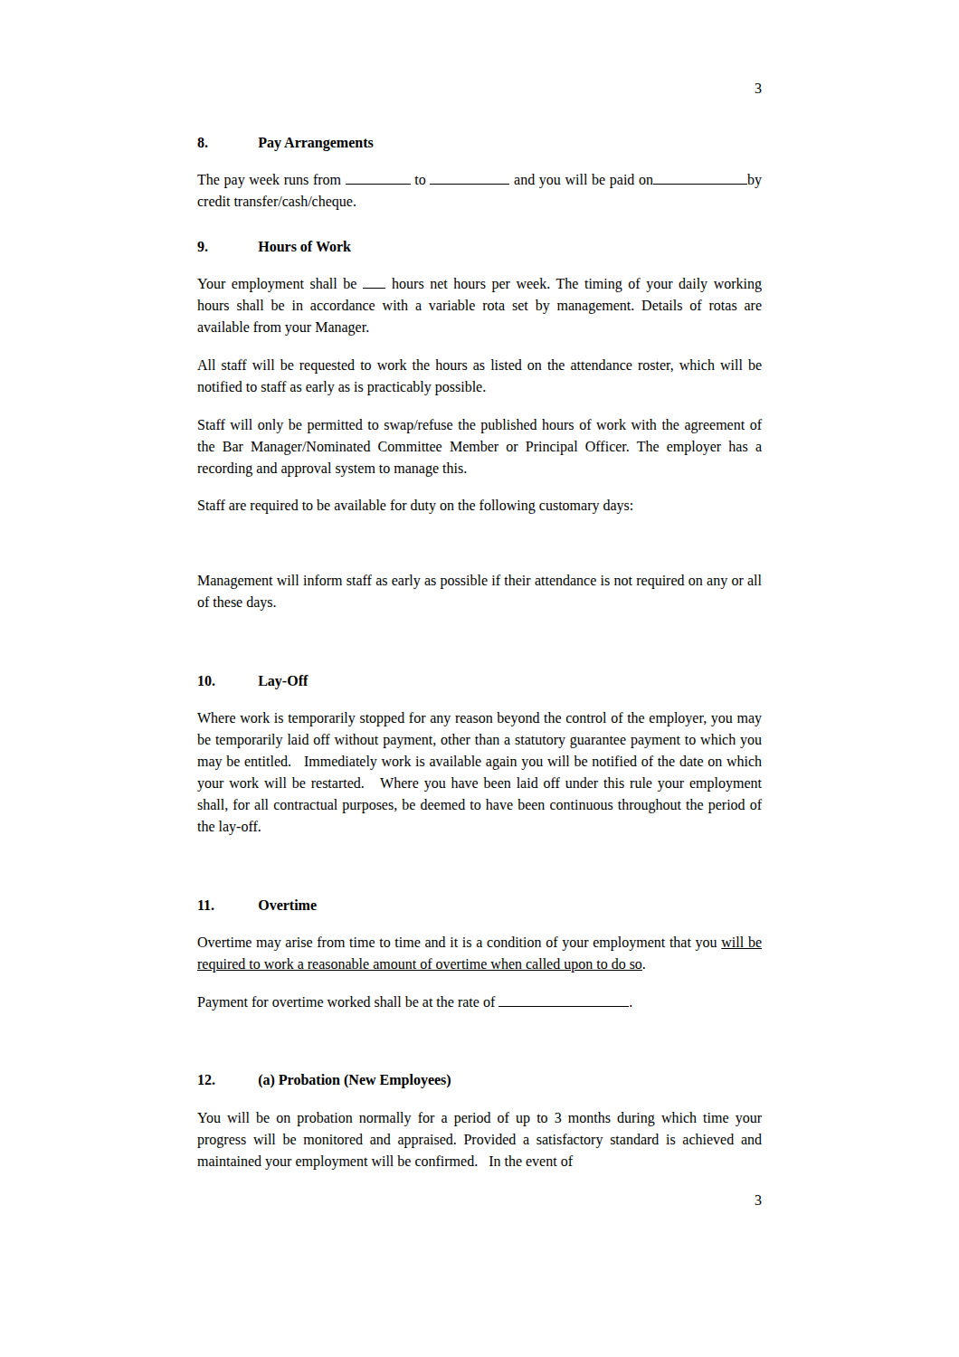3
8. Pay Arrangements
The pay week runs from to and you will be paid on by credit transfer/cash/cheque.
9. Hours of Work
Your employment shall be hours net hours per week. The timing of your daily working hours shall be in accordance with a variable rota set by management. Details of rotas are available from your Manager.
All staff will be requested to work the hours as listed on the attendance roster, which will be notified to staff as early as is practicably possible.
Staff will only be permitted to swap/refuse the published hours of work with the agreement of the Bar Manager/Nominated Committee Member or Principal Officer. The employer has a recording and approval system to manage this.
Staff are required to be available for duty on the following customary days:
Management will inform staff as early as possible if their attendance is not required on any or all of these days.
10. Lay-Off
Where work is temporarily stopped for any reason beyond the control of the employer, you may be temporarily laid off without payment, other than a statutory guarantee payment to which you may be entitled. Immediately work is available again you will be notified of the date on which your work will be restarted. Where you have been laid off under this rule your employment shall, for all contractual purposes, be deemed to have been continuous throughout the period of the lay-off.
11. Overtime
Overtime may arise from time to time and it is a condition of your employment that you will be required to work a reasonable amount of overtime when called upon to do so.
Payment for overtime worked shall be at the rate of .
12.(a) Probation (New Employees)
You will be on probation normally for a period of up to 3 months during which time your progress will be monitored and appraised. Provided a satisfactory standard is achieved and maintained your employment will be confirmed. In the event of
3